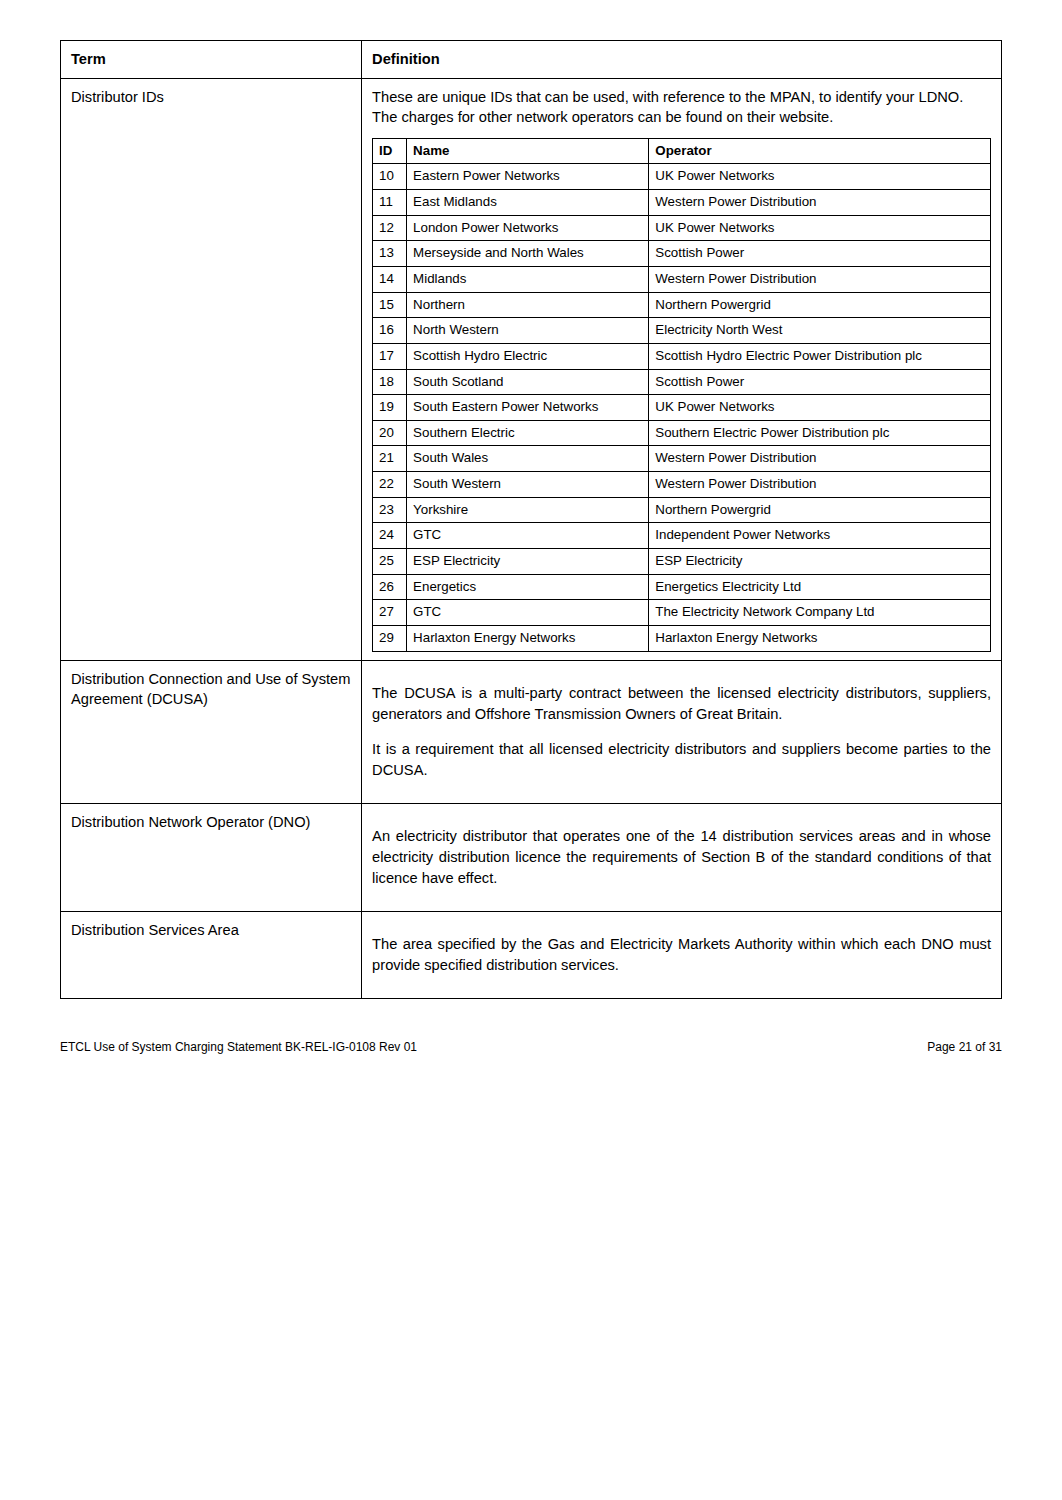| Term | Definition |
| --- | --- |
| Distributor IDs | These are unique IDs that can be used, with reference to the MPAN, to identify your LDNO. The charges for other network operators can be found on their website. / ID / Name / Operator / / --- / --- / --- / / 10 / Eastern Power Networks / UK Power Networks / / 11 / East Midlands / Western Power Distribution / / 12 / London Power Networks / UK Power Networks / / 13 / Merseyside and North Wales / Scottish Power / / 14 / Midlands / Western Power Distribution / / 15 / Northern / Northern Powergrid / / 16 / North Western / Electricity North West / / 17 / Scottish Hydro Electric / Scottish Hydro Electric Power Distribution plc / / 18 / South Scotland / Scottish Power / / 19 / South Eastern Power Networks / UK Power Networks / / 20 / Southern Electric / Southern Electric Power Distribution plc / / 21 / South Wales / Western Power Distribution / / 22 / South Western / Western Power Distribution / / 23 / Yorkshire / Northern Powergrid / / 24 / GTC / Independent Power Networks / / 25 / ESP Electricity / ESP Electricity / / 26 / Energetics / Energetics Electricity Ltd / / 27 / GTC / The Electricity Network Company Ltd / / 29 / Harlaxton Energy Networks / Harlaxton Energy Networks / |
| Distribution Connection and Use of System Agreement (DCUSA) | The DCUSA is a multi-party contract between the licensed electricity distributors, suppliers, generators and Offshore Transmission Owners of Great Britain. It is a requirement that all licensed electricity distributors and suppliers become parties to the DCUSA. |
| Distribution Network Operator (DNO) | An electricity distributor that operates one of the 14 distribution services areas and in whose electricity distribution licence the requirements of Section B of the standard conditions of that licence have effect. |
| Distribution Services Area | The area specified by the Gas and Electricity Markets Authority within which each DNO must provide specified distribution services. |
ETCL Use of System Charging Statement BK-REL-IG-0108 Rev 01 Page 21 of 31